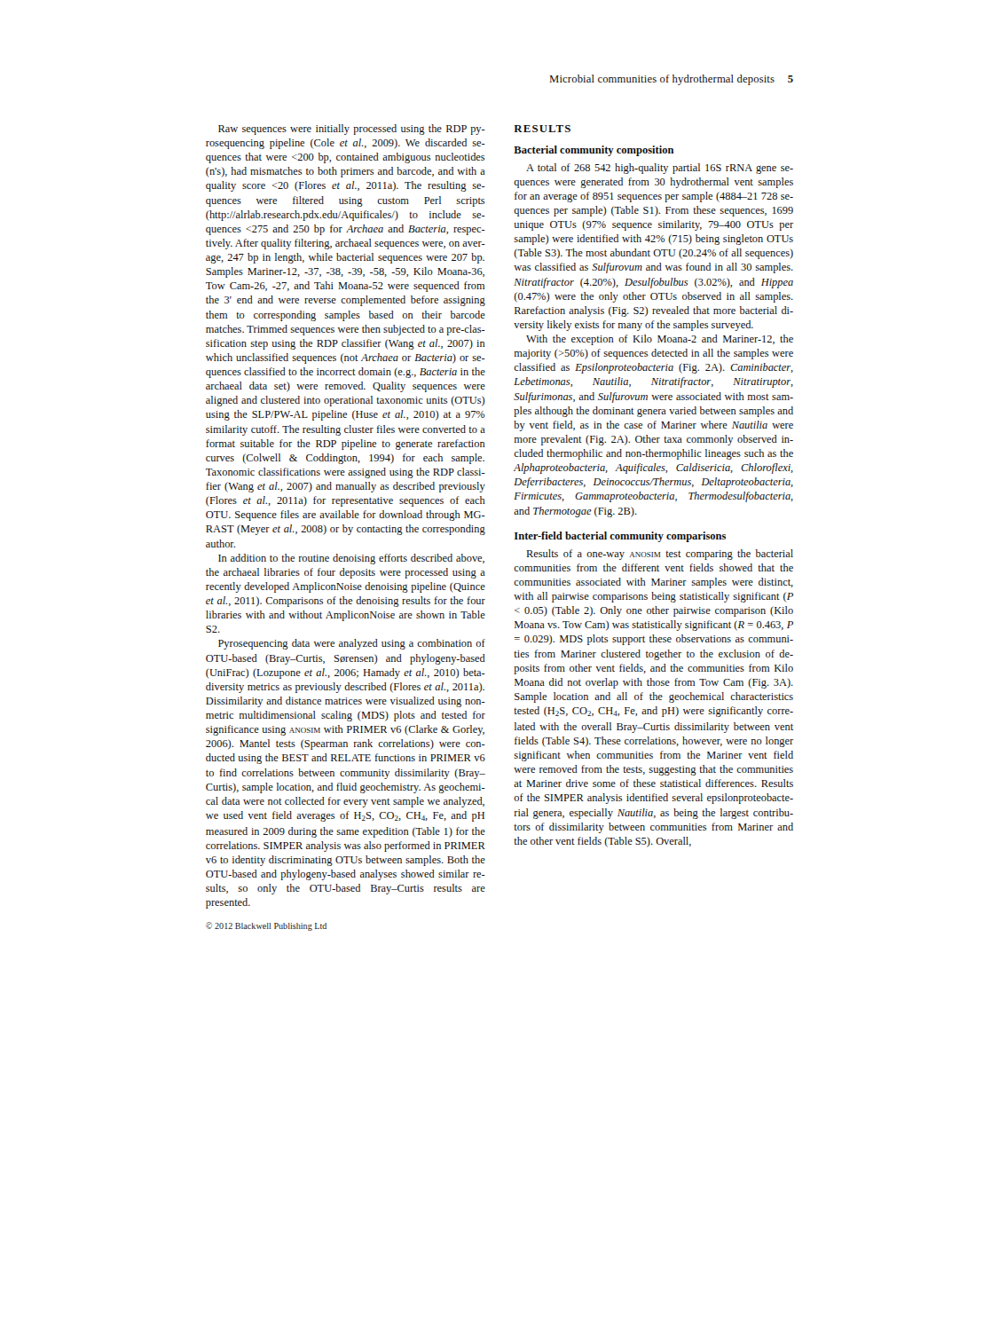Microbial communities of hydrothermal deposits 5
Raw sequences were initially processed using the RDP pyrosequencing pipeline (Cole et al., 2009). We discarded sequences that were <200 bp, contained ambiguous nucleotides (n's), had mismatches to both primers and barcode, and with a quality score <20 (Flores et al., 2011a). The resulting sequences were filtered using custom Perl scripts (http://alrlab.research.pdx.edu/Aquificales/) to include sequences <275 and 250 bp for Archaea and Bacteria, respectively. After quality filtering, archaeal sequences were, on average, 247 bp in length, while bacterial sequences were 207 bp. Samples Mariner-12, -37, -38, -39, -58, -59, Kilo Moana-36, Tow Cam-26, -27, and Tahi Moana-52 were sequenced from the 3′ end and were reverse complemented before assigning them to corresponding samples based on their barcode matches. Trimmed sequences were then subjected to a pre-classification step using the RDP classifier (Wang et al., 2007) in which unclassified sequences (not Archaea or Bacteria) or sequences classified to the incorrect domain (e.g., Bacteria in the archaeal data set) were removed. Quality sequences were aligned and clustered into operational taxonomic units (OTUs) using the SLP/PW-AL pipeline (Huse et al., 2010) at a 97% similarity cutoff. The resulting cluster files were converted to a format suitable for the RDP pipeline to generate rarefaction curves (Colwell & Coddington, 1994) for each sample. Taxonomic classifications were assigned using the RDP classifier (Wang et al., 2007) and manually as described previously (Flores et al., 2011a) for representative sequences of each OTU. Sequence files are available for download through MG-RAST (Meyer et al., 2008) or by contacting the corresponding author.
In addition to the routine denoising efforts described above, the archaeal libraries of four deposits were processed using a recently developed AmpliconNoise denoising pipeline (Quince et al., 2011). Comparisons of the denoising results for the four libraries with and without AmpliconNoise are shown in Table S2.
Pyrosequencing data were analyzed using a combination of OTU-based (Bray–Curtis, Sørensen) and phylogeny-based (UniFrac) (Lozupone et al., 2006; Hamady et al., 2010) beta-diversity metrics as previously described (Flores et al., 2011a). Dissimilarity and distance matrices were visualized using non-metric multidimensional scaling (MDS) plots and tested for significance using anosim with PRIMER v6 (Clarke & Gorley, 2006). Mantel tests (Spearman rank correlations) were conducted using the BEST and RELATE functions in PRIMER v6 to find correlations between community dissimilarity (Bray–Curtis), sample location, and fluid geochemistry. As geochemical data were not collected for every vent sample we analyzed, we used vent field averages of H2S, CO2, CH4, Fe, and pH measured in 2009 during the same expedition (Table 1) for the correlations. SIMPER analysis was also performed in PRIMER v6 to identity discriminating OTUs between samples. Both the OTU-based and phylogeny-based analyses showed similar results, so only the OTU-based Bray–Curtis results are presented.
Results
Bacterial community composition
A total of 268 542 high-quality partial 16S rRNA gene sequences were generated from 30 hydrothermal vent samples for an average of 8951 sequences per sample (4884–21 728 sequences per sample) (Table S1). From these sequences, 1699 unique OTUs (97% sequence similarity, 79–400 OTUs per sample) were identified with 42% (715) being singleton OTUs (Table S3). The most abundant OTU (20.24% of all sequences) was classified as Sulfurovum and was found in all 30 samples. Nitratifractor (4.20%), Desulfobulbus (3.02%), and Hippea (0.47%) were the only other OTUs observed in all samples. Rarefaction analysis (Fig. S2) revealed that more bacterial diversity likely exists for many of the samples surveyed.
With the exception of Kilo Moana-2 and Mariner-12, the majority (>50%) of sequences detected in all the samples were classified as Epsilonproteobacteria (Fig. 2A). Caminibacter, Lebetimonas, Nautilia, Nitratifractor, Nitratiruptor, Sulfurimonas, and Sulfurovum were associated with most samples although the dominant genera varied between samples and by vent field, as in the case of Mariner where Nautilia were more prevalent (Fig. 2A). Other taxa commonly observed included thermophilic and non-thermophilic lineages such as the Alphaproteobacteria, Aquificales, Caldisericia, Chloroflexi, Deferribacteres, Deinococcus/Thermus, Deltaproteobacteria, Firmicutes, Gammaproteobacteria, Thermodesulfobacteria, and Thermotogae (Fig. 2B).
Inter-field bacterial community comparisons
Results of a one-way anosim test comparing the bacterial communities from the different vent fields showed that the communities associated with Mariner samples were distinct, with all pairwise comparisons being statistically significant (P < 0.05) (Table 2). Only one other pairwise comparison (Kilo Moana vs. Tow Cam) was statistically significant (R = 0.463, P = 0.029). MDS plots support these observations as communities from Mariner clustered together to the exclusion of deposits from other vent fields, and the communities from Kilo Moana did not overlap with those from Tow Cam (Fig. 3A). Sample location and all of the geochemical characteristics tested (H2S, CO2, CH4, Fe, and pH) were significantly correlated with the overall Bray–Curtis dissimilarity between vent fields (Table S4). These correlations, however, were no longer significant when communities from the Mariner vent field were removed from the tests, suggesting that the communities at Mariner drive some of these statistical differences. Results of the SIMPER analysis identified several epsilonproteobacterial genera, especially Nautilia, as being the largest contributors of dissimilarity between communities from Mariner and the other vent fields (Table S5). Overall,
© 2012 Blackwell Publishing Ltd